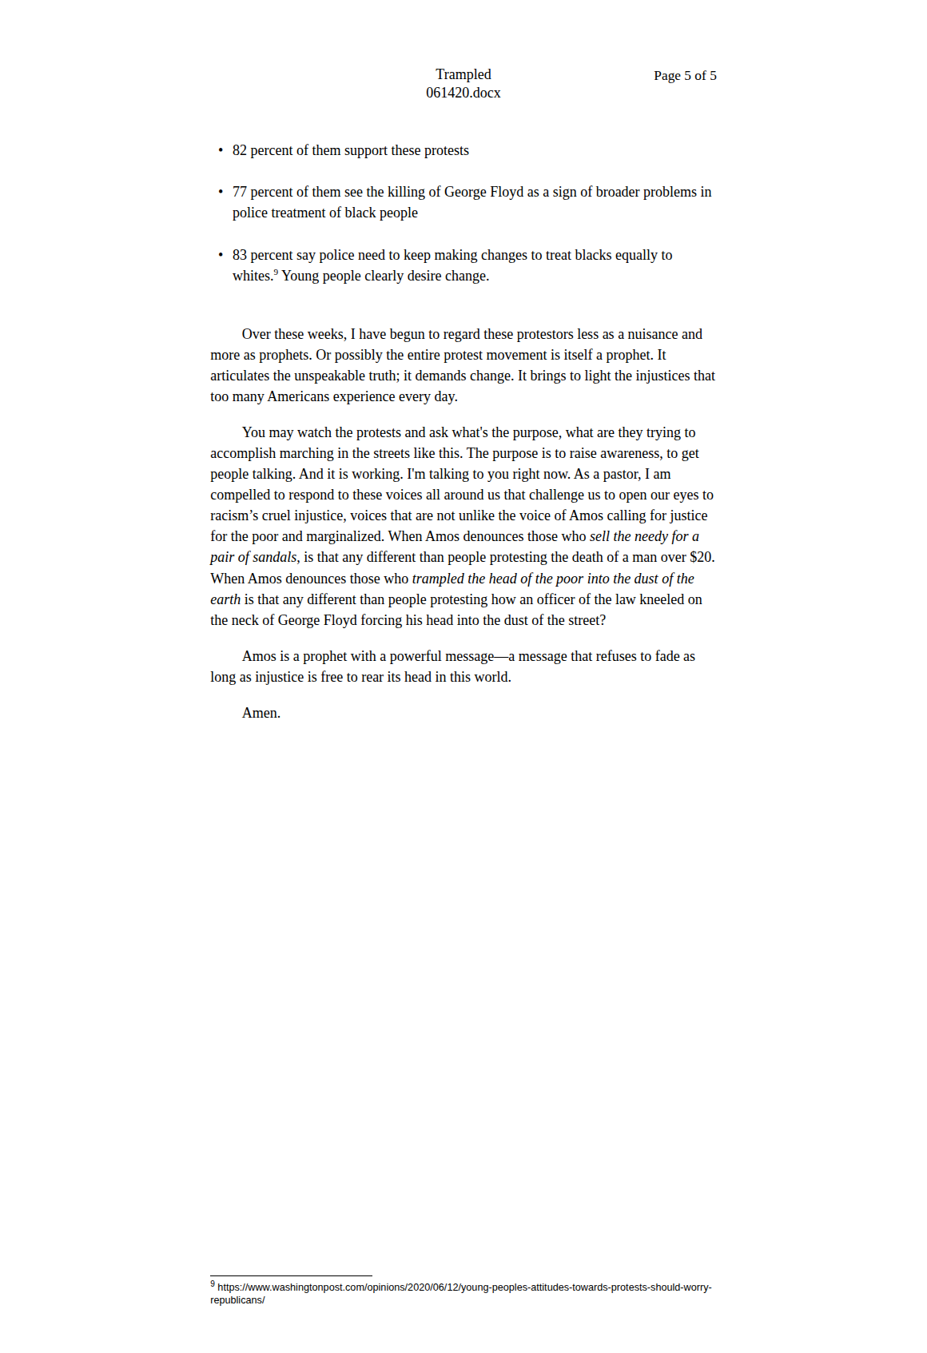Trampled
061420.docx
Page 5 of 5
82 percent of them support these protests
77 percent of them see the killing of George Floyd as a sign of broader problems in police treatment of black people
83 percent say police need to keep making changes to treat blacks equally to whites.9 Young people clearly desire change.
Over these weeks, I have begun to regard these protestors less as a nuisance and more as prophets. Or possibly the entire protest movement is itself a prophet. It articulates the unspeakable truth; it demands change. It brings to light the injustices that too many Americans experience every day.
You may watch the protests and ask what's the purpose, what are they trying to accomplish marching in the streets like this. The purpose is to raise awareness, to get people talking. And it is working. I'm talking to you right now. As a pastor, I am compelled to respond to these voices all around us that challenge us to open our eyes to racism’s cruel injustice, voices that are not unlike the voice of Amos calling for justice for the poor and marginalized. When Amos denounces those who sell the needy for a pair of sandals, is that any different than people protesting the death of a man over $20. When Amos denounces those who trampled the head of the poor into the dust of the earth is that any different than people protesting how an officer of the law kneeled on the neck of George Floyd forcing his head into the dust of the street?
Amos is a prophet with a powerful message—a message that refuses to fade as long as injustice is free to rear its head in this world.
Amen.
9 https://www.washingtonpost.com/opinions/2020/06/12/young-peoples-attitudes-towards-protests-should-worry-republicans/